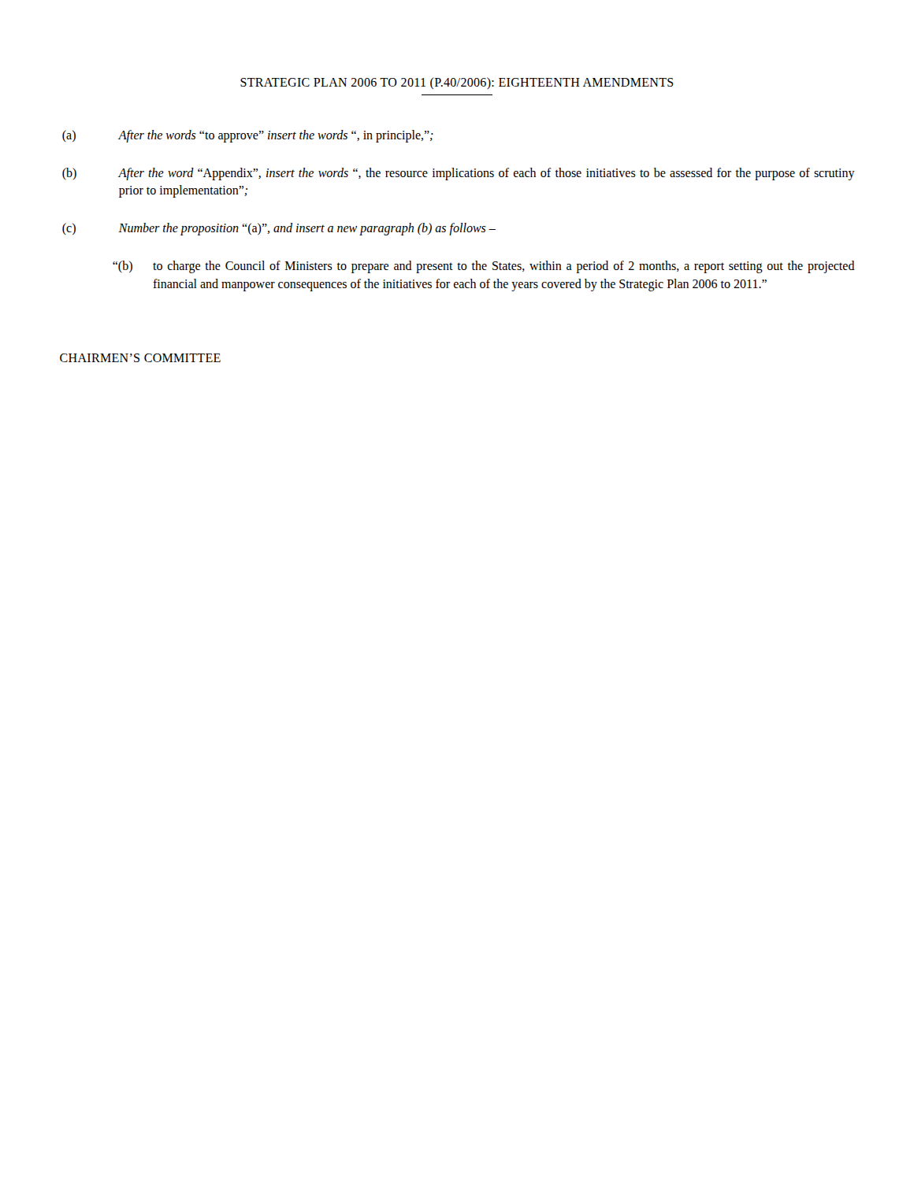STRATEGIC PLAN 2006 TO 2011 (P.40/2006): EIGHTEENTH AMENDMENTS
(a) After the words “to approve” insert the words “, in principle,”;
(b) After the word “Appendix”, insert the words “, the resource implications of each of those initiatives to be assessed for the purpose of scrutiny prior to implementation”;
(c) Number the proposition “(a)”, and insert a new paragraph (b) as follows –
“(b) to charge the Council of Ministers to prepare and present to the States, within a period of 2 months, a report setting out the projected financial and manpower consequences of the initiatives for each of the years covered by the Strategic Plan 2006 to 2011.”
CHAIRMEN’S COMMITTEE